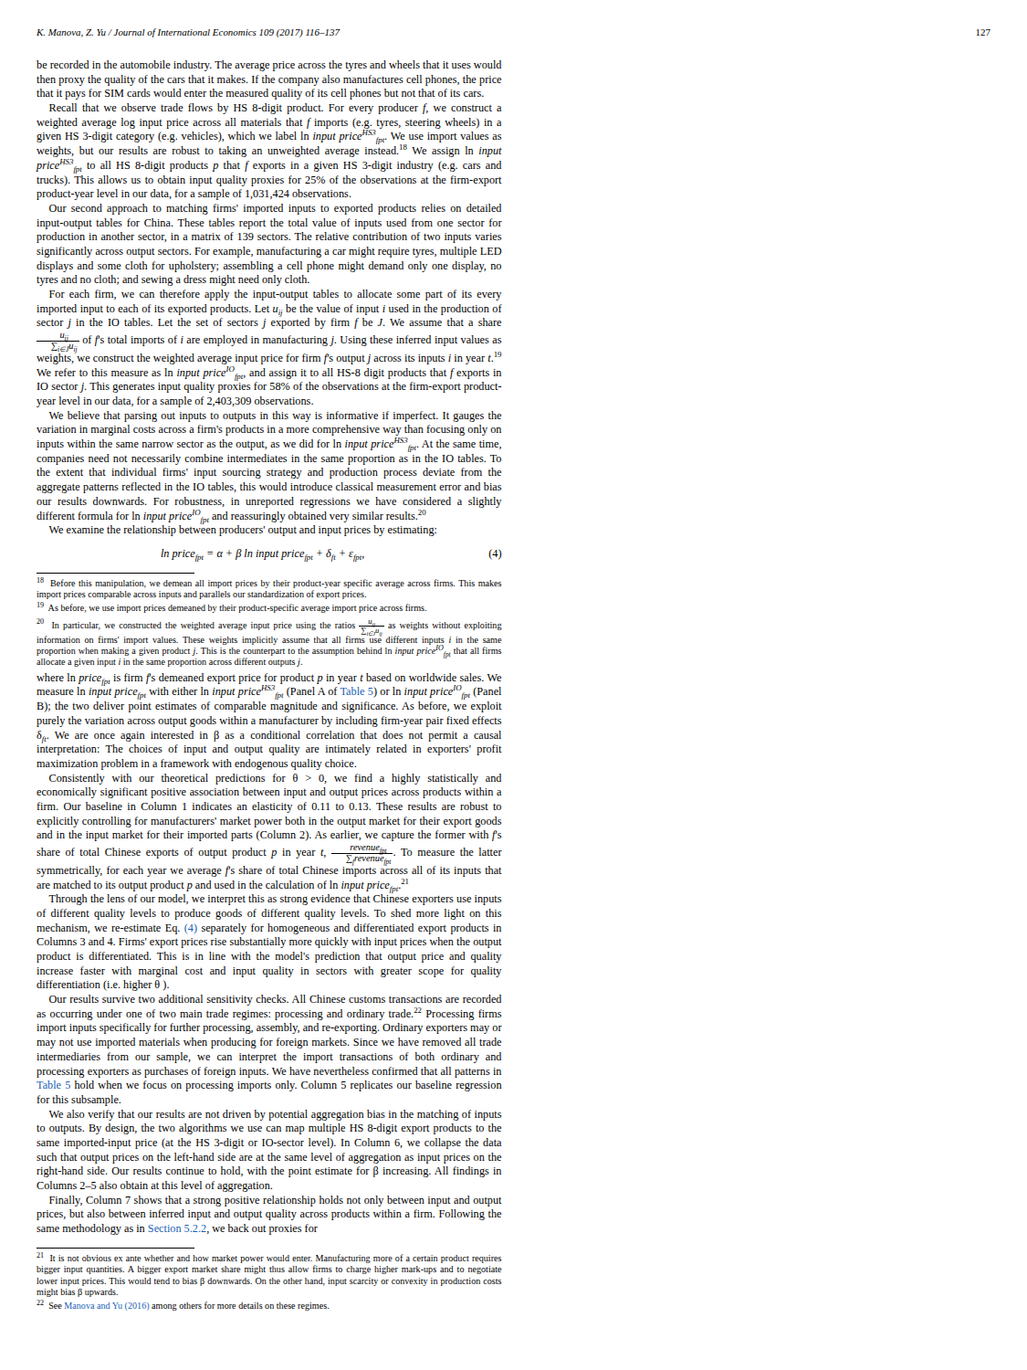K. Manova, Z. Yu / Journal of International Economics 109 (2017) 116–137
127
be recorded in the automobile industry. The average price across the tyres and wheels that it uses would then proxy the quality of the cars that it makes. If the company also manufactures cell phones, the price that it pays for SIM cards would enter the measured quality of its cell phones but not that of its cars.
Recall that we observe trade flows by HS 8-digit product. For every producer f, we construct a weighted average log input price across all materials that f imports (e.g. tyres, steering wheels) in a given HS 3-digit category (e.g. vehicles), which we label ln input priceHS3fpt. We use import values as weights, but our results are robust to taking an unweighted average instead.18 We assign ln input priceHS3fpt to all HS 8-digit products p that f exports in a given HS 3-digit industry (e.g. cars and trucks). This allows us to obtain input quality proxies for 25% of the observations at the firm-export product-year level in our data, for a sample of 1,031,424 observations.
Our second approach to matching firms' imported inputs to exported products relies on detailed input-output tables for China. These tables report the total value of inputs used from one sector for production in another sector, in a matrix of 139 sectors. The relative contribution of two inputs varies significantly across output sectors. For example, manufacturing a car might require tyres, multiple LED displays and some cloth for upholstery; assembling a cell phone might demand only one display, no tyres and no cloth; and sewing a dress might need only cloth.
For each firm, we can therefore apply the input-output tables to allocate some part of its every imported input to each of its exported products. Let uij be the value of input i used in the production of sector j in the IO tables. Let the set of sectors j exported by firm f be J. We assume that a share uij∑i∈Juij of f's total imports of i are employed in manufacturing j. Using these inferred input values as weights, we construct the weighted average input price for firm f's output j across its inputs i in year t.19 We refer to this measure as ln input priceIOfpt, and assign it to all HS-8 digit products that f exports in IO sector j. This generates input quality proxies for 58% of the observations at the firm-export product-year level in our data, for a sample of 2,403,309 observations.
We believe that parsing out inputs to outputs in this way is informative if imperfect. It gauges the variation in marginal costs across a firm's products in a more comprehensive way than focusing only on inputs within the same narrow sector as the output, as we did for ln input priceHS3fpt. At the same time, companies need not necessarily combine intermediates in the same proportion as in the IO tables. To the extent that individual firms' input sourcing strategy and production process deviate from the aggregate patterns reflected in the IO tables, this would introduce classical measurement error and bias our results downwards. For robustness, in unreported regressions we have considered a slightly different formula for ln input priceIOfpt and reassuringly obtained very similar results.20
We examine the relationship between producers' output and input prices by estimating:
ln pricefpt = α + β ln input pricefpt + δft + εfpt, (4)
18 Before this manipulation, we demean all import prices by their product-year specific average across firms. This makes import prices comparable across inputs and parallels our standardization of export prices.
19 As before, we use import prices demeaned by their product-specific average import price across firms.
20 In particular, we constructed the weighted average input price using the ratios uij∑i∈Juij as weights without exploiting information on firms' import values. These weights implicitly assume that all firms use different inputs i in the same proportion when making a given product j. This is the counterpart to the assumption behind ln input priceIOfpt that all firms allocate a given input i in the same proportion across different outputs j.
where ln pricefpt is firm f's demeaned export price for product p in year t based on worldwide sales. We measure ln input pricefpt with either ln input priceHS3fpt (Panel A of Table 5) or ln input priceIOfpt (Panel B); the two deliver point estimates of comparable magnitude and significance. As before, we exploit purely the variation across output goods within a manufacturer by including firm-year pair fixed effects δft. We are once again interested in β as a conditional correlation that does not permit a causal interpretation: The choices of input and output quality are intimately related in exporters' profit maximization problem in a framework with endogenous quality choice.
Consistently with our theoretical predictions for θ > 0, we find a highly statistically and economically significant positive association between input and output prices across products within a firm. Our baseline in Column 1 indicates an elasticity of 0.11 to 0.13. These results are robust to explicitly controlling for manufacturers' market power both in the output market for their export goods and in the input market for their imported parts (Column 2). As earlier, we capture the former with f's share of total Chinese exports of output product p in year t, revenuefpt∑frevenuefpt. To measure the latter symmetrically, for each year we average f's share of total Chinese imports across all of its inputs that are matched to its output product p and used in the calculation of ln input pricefpt.21
Through the lens of our model, we interpret this as strong evidence that Chinese exporters use inputs of different quality levels to produce goods of different quality levels. To shed more light on this mechanism, we re-estimate Eq. (4) separately for homogeneous and differentiated export products in Columns 3 and 4. Firms' export prices rise substantially more quickly with input prices when the output product is differentiated. This is in line with the model's prediction that output price and quality increase faster with marginal cost and input quality in sectors with greater scope for quality differentiation (i.e. higher θ ).
Our results survive two additional sensitivity checks. All Chinese customs transactions are recorded as occurring under one of two main trade regimes: processing and ordinary trade.22 Processing firms import inputs specifically for further processing, assembly, and re-exporting. Ordinary exporters may or may not use imported materials when producing for foreign markets. Since we have removed all trade intermediaries from our sample, we can interpret the import transactions of both ordinary and processing exporters as purchases of foreign inputs. We have nevertheless confirmed that all patterns in Table 5 hold when we focus on processing imports only. Column 5 replicates our baseline regression for this subsample.
We also verify that our results are not driven by potential aggregation bias in the matching of inputs to outputs. By design, the two algorithms we use can map multiple HS 8-digit export products to the same imported-input price (at the HS 3-digit or IO-sector level). In Column 6, we collapse the data such that output prices on the left-hand side are at the same level of aggregation as input prices on the right-hand side. Our results continue to hold, with the point estimate for β increasing. All findings in Columns 2–5 also obtain at this level of aggregation.
Finally, Column 7 shows that a strong positive relationship holds not only between input and output prices, but also between inferred input and output quality across products within a firm. Following the same methodology as in Section 5.2.2, we back out proxies for
21 It is not obvious ex ante whether and how market power would enter. Manufacturing more of a certain product requires bigger input quantities. A bigger export market share might thus allow firms to charge higher mark-ups and to negotiate lower input prices. This would tend to bias β downwards. On the other hand, input scarcity or convexity in production costs might bias β upwards.
22 See Manova and Yu (2016) among others for more details on these regimes.